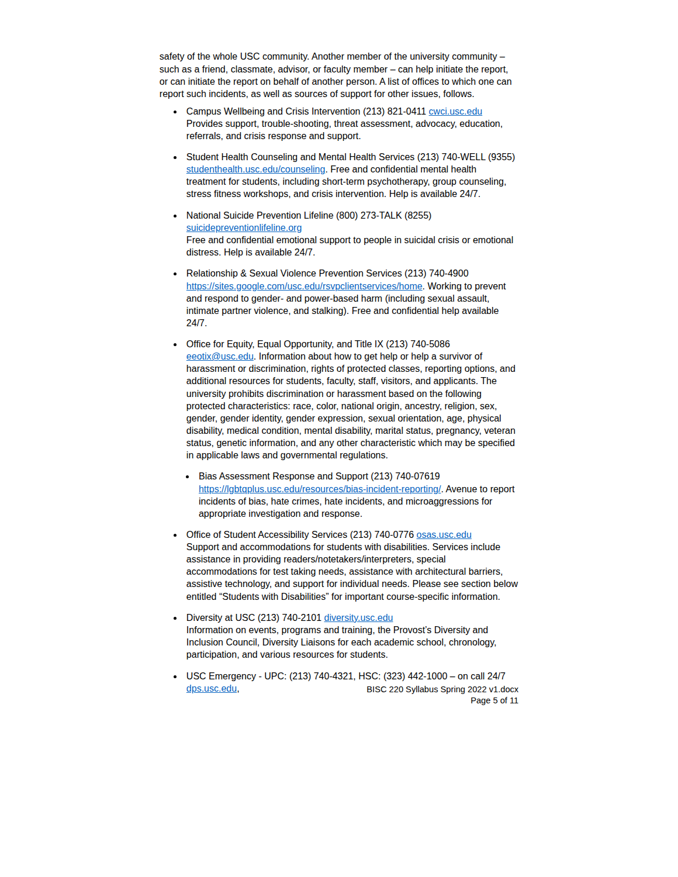safety of the whole USC community. Another member of the university community – such as a friend, classmate, advisor, or faculty member – can help initiate the report, or can initiate the report on behalf of another person. A list of offices to which one can report such incidents, as well as sources of support for other issues, follows.
Campus Wellbeing and Crisis Intervention (213) 821-0411 cwci.usc.edu
Provides support, trouble-shooting, threat assessment, advocacy, education, referrals, and crisis response and support.
Student Health Counseling and Mental Health Services (213) 740-WELL (9355) studenthealth.usc.edu/counseling. Free and confidential mental health treatment for students, including short-term psychotherapy, group counseling, stress fitness workshops, and crisis intervention. Help is available 24/7.
National Suicide Prevention Lifeline (800) 273-TALK (8255) suicidepreventionlifeline.org
Free and confidential emotional support to people in suicidal crisis or emotional distress. Help is available 24/7.
Relationship & Sexual Violence Prevention Services (213) 740-4900 https://sites.google.com/usc.edu/rsvpclientservices/home. Working to prevent and respond to gender- and power-based harm (including sexual assault, intimate partner violence, and stalking). Free and confidential help available 24/7.
Office for Equity, Equal Opportunity, and Title IX (213) 740-5086 eeotix@usc.edu. Information about how to get help or help a survivor of harassment or discrimination, rights of protected classes, reporting options, and additional resources for students, faculty, staff, visitors, and applicants. The university prohibits discrimination or harassment based on the following protected characteristics: race, color, national origin, ancestry, religion, sex, gender, gender identity, gender expression, sexual orientation, age, physical disability, medical condition, mental disability, marital status, pregnancy, veteran status, genetic information, and any other characteristic which may be specified in applicable laws and governmental regulations.
Bias Assessment Response and Support (213) 740-07619 https://lgbtqplus.usc.edu/resources/bias-incident-reporting/. Avenue to report incidents of bias, hate crimes, hate incidents, and microaggressions for appropriate investigation and response.
Office of Student Accessibility Services (213) 740-0776 osas.usc.edu
Support and accommodations for students with disabilities. Services include assistance in providing readers/notetakers/interpreters, special accommodations for test taking needs, assistance with architectural barriers, assistive technology, and support for individual needs. Please see section below entitled “Students with Disabilities” for important course-specific information.
Diversity at USC (213) 740-2101 diversity.usc.edu
Information on events, programs and training, the Provost’s Diversity and Inclusion Council, Diversity Liaisons for each academic school, chronology, participation, and various resources for students.
USC Emergency - UPC: (213) 740-4321, HSC: (323) 442-1000 – on call 24/7 dps.usc.edu,
BISC 220 Syllabus Spring 2022 v1.docx
Page 5 of 11